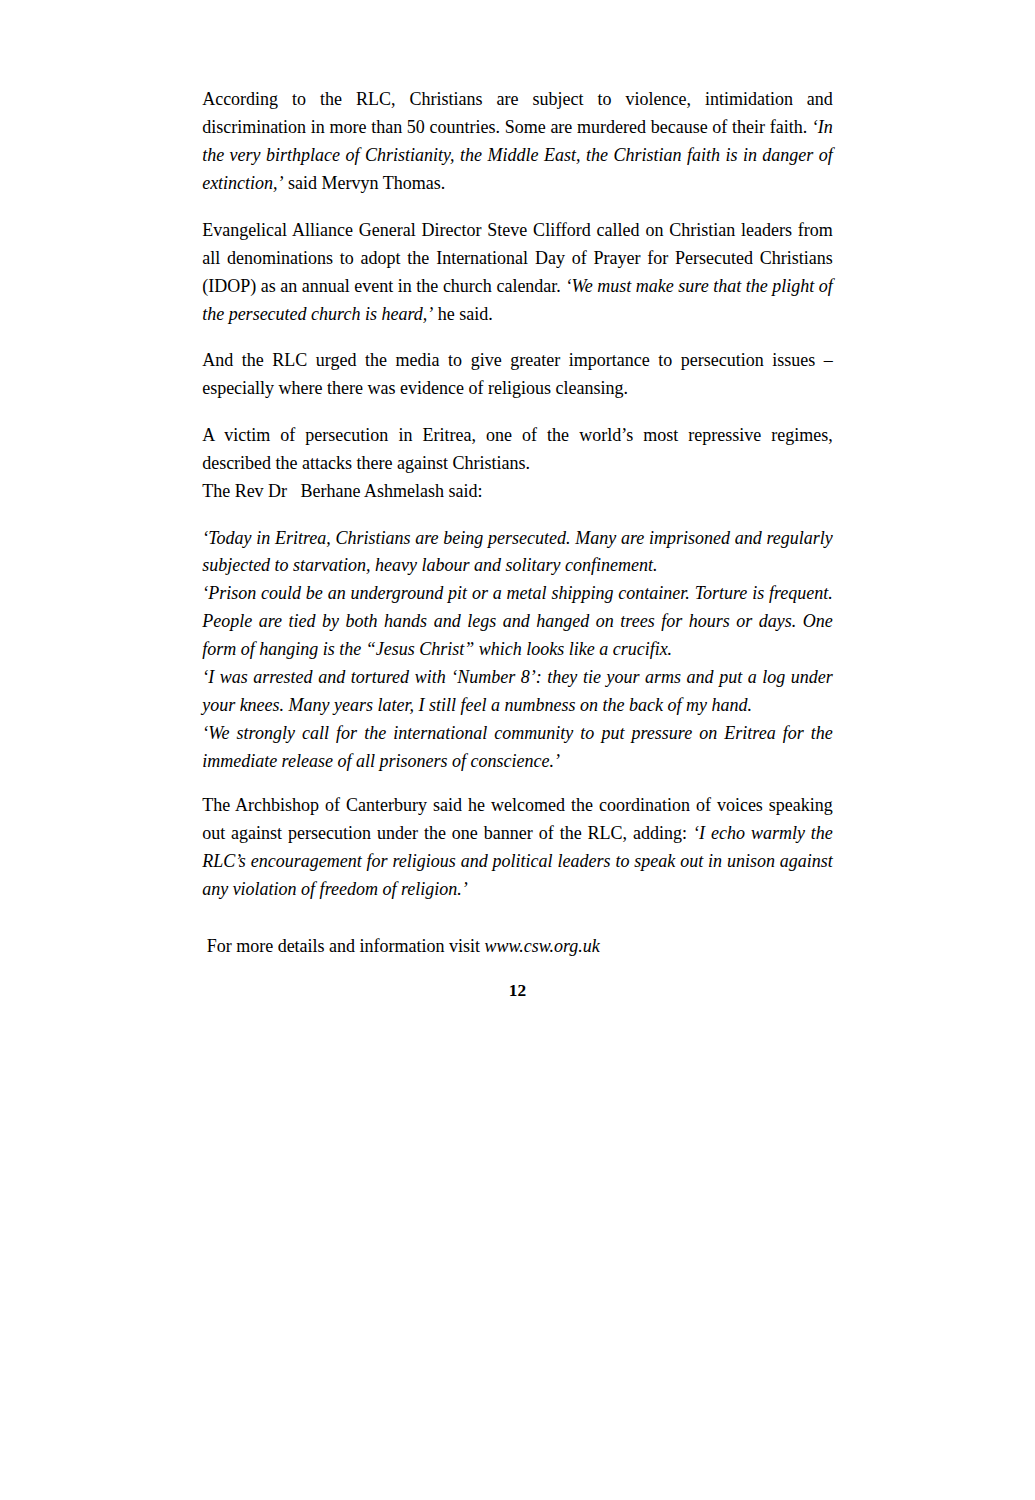According to the RLC, Christians are subject to violence, intimidation and discrimination in more than 50 countries. Some are murdered because of their faith. ‘In the very birthplace of Christianity, the Middle East, the Christian faith is in danger of extinction,’ said Mervyn Thomas.
Evangelical Alliance General Director Steve Clifford called on Christian leaders from all denominations to adopt the International Day of Prayer for Persecuted Christians (IDOP) as an annual event in the church calendar. ‘We must make sure that the plight of the persecuted church is heard,’ he said.
And the RLC urged the media to give greater importance to persecution issues – especially where there was evidence of religious cleansing.
A victim of persecution in Eritrea, one of the world’s most repressive regimes, described the attacks there against Christians.
The Rev Dr Berhane Ashmelash said:
‘Today in Eritrea, Christians are being persecuted. Many are imprisoned and regularly subjected to starvation, heavy labour and solitary confinement.
‘Prison could be an underground pit or a metal shipping container. Torture is frequent. People are tied by both hands and legs and hanged on trees for hours or days. One form of hanging is the “Jesus Christ” which looks like a crucifix.
‘I was arrested and tortured with ‘Number 8’: they tie your arms and put a log under your knees. Many years later, I still feel a numbness on the back of my hand.
‘We strongly call for the international community to put pressure on Eritrea for the immediate release of all prisoners of conscience.’
The Archbishop of Canterbury said he welcomed the coordination of voices speaking out against persecution under the one banner of the RLC, adding: ‘I echo warmly the RLC’s encouragement for religious and political leaders to speak out in unison against any violation of freedom of religion.’
For more details and information visit www.csw.org.uk
12